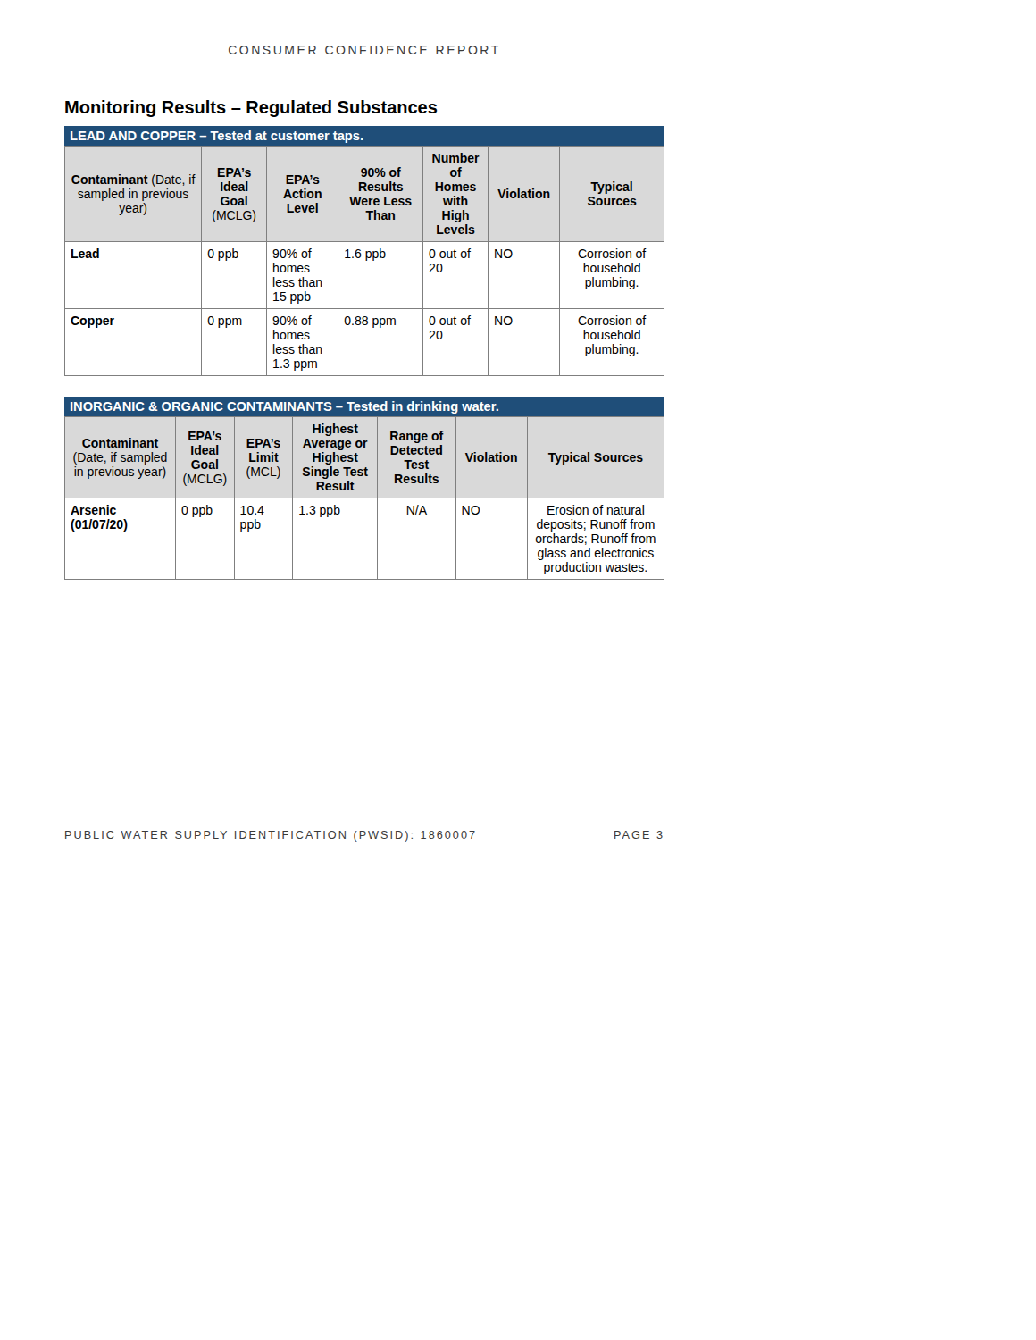CONSUMER CONFIDENCE REPORT
Monitoring Results – Regulated Substances
LEAD AND COPPER – Tested at customer taps.
| Contaminant (Date, if sampled in previous year) | EPA’s Ideal Goal (MCLG) | EPA’s Action Level | 90% of Results Were Less Than | Number of Homes with High Levels | Violation | Typical Sources |
| --- | --- | --- | --- | --- | --- | --- |
| Lead | 0 ppb | 90% of homes less than 15 ppb | 1.6 ppb | 0 out of 20 | NO | Corrosion of household plumbing. |
| Copper | 0 ppm | 90% of homes less than 1.3 ppm | 0.88 ppm | 0 out of 20 | NO | Corrosion of household plumbing. |
INORGANIC & ORGANIC CONTAMINANTS – Tested in drinking water.
| Contaminant (Date, if sampled in previous year) | EPA’s Ideal Goal (MCLG) | EPA’s Limit (MCL) | Highest Average or Highest Single Test Result | Range of Detected Test Results | Violation | Typical Sources |
| --- | --- | --- | --- | --- | --- | --- |
| Arsenic (01/07/20) | 0 ppb | 10.4 ppb | 1.3 ppb | N/A | NO | Erosion of natural deposits; Runoff from orchards; Runoff from glass and electronics production wastes. |
PUBLIC WATER SUPPLY IDENTIFICATION (PWSID): 1860007 PAGE 3